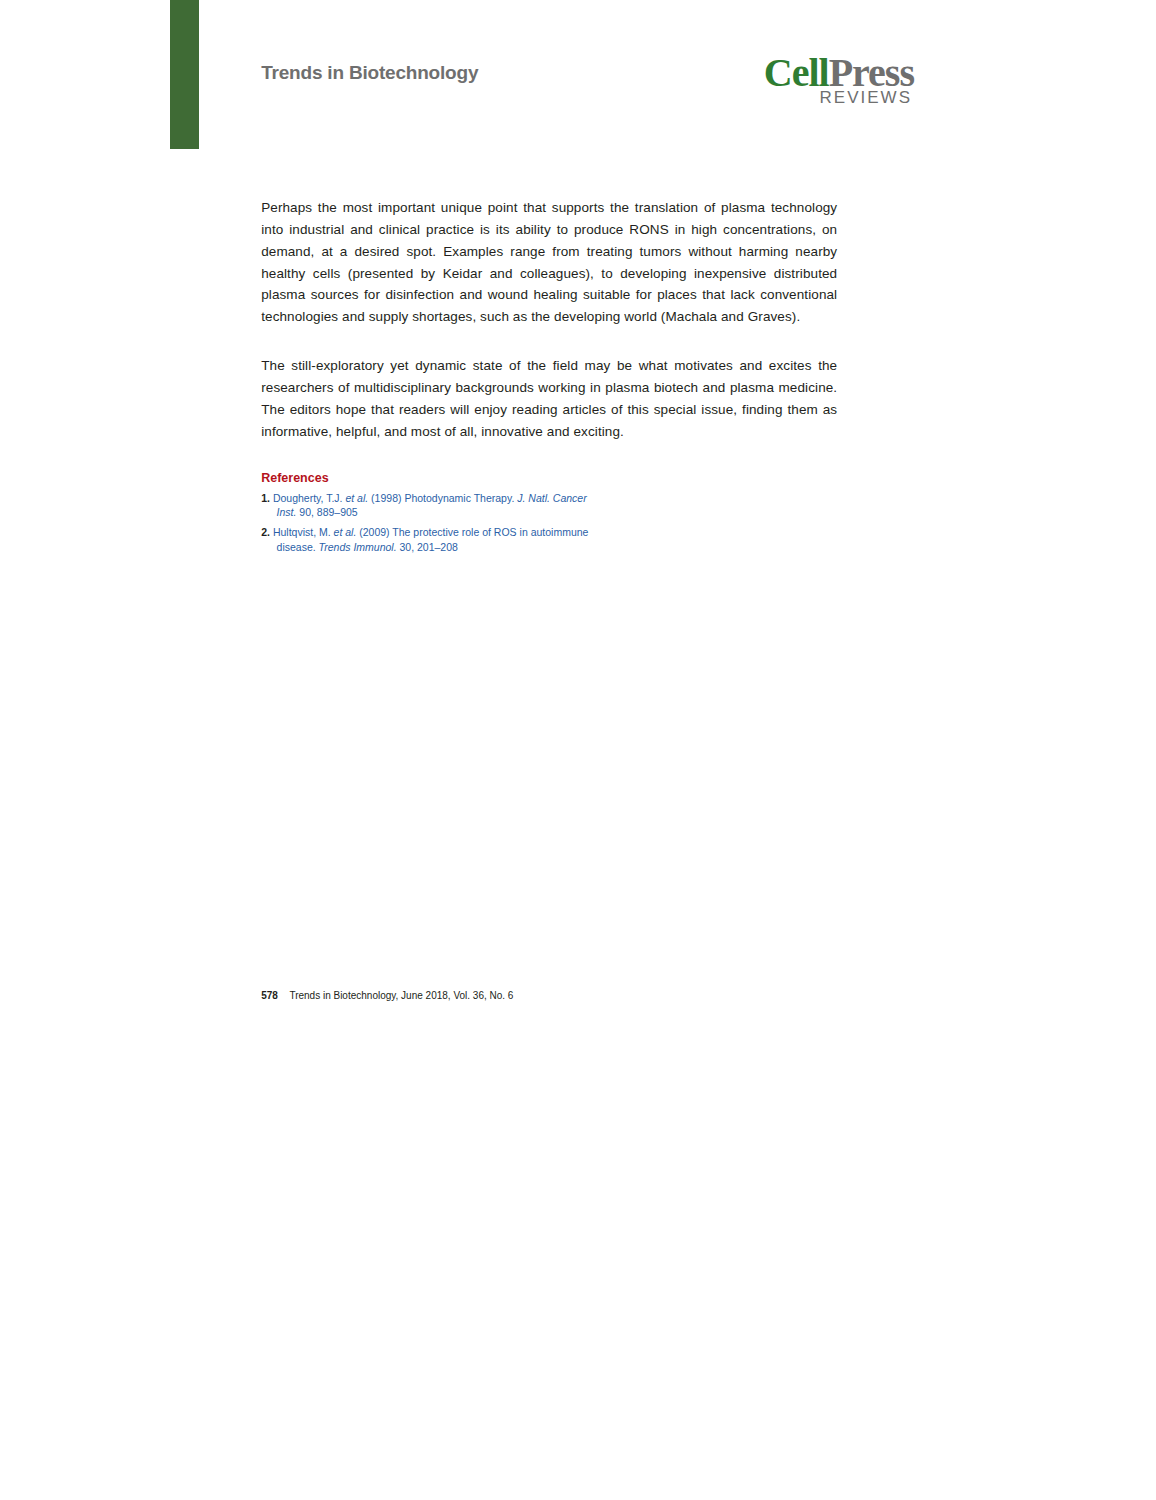Trends in Biotechnology
Cell Press REVIEWS
Perhaps the most important unique point that supports the translation of plasma technology into industrial and clinical practice is its ability to produce RONS in high concentrations, on demand, at a desired spot. Examples range from treating tumors without harming nearby healthy cells (presented by Keidar and colleagues), to developing inexpensive distributed plasma sources for disinfection and wound healing suitable for places that lack conventional technologies and supply shortages, such as the developing world (Machala and Graves).
The still-exploratory yet dynamic state of the field may be what motivates and excites the researchers of multidisciplinary backgrounds working in plasma biotech and plasma medicine. The editors hope that readers will enjoy reading articles of this special issue, finding them as informative, helpful, and most of all, innovative and exciting.
References
1. Dougherty, T.J. et al. (1998) Photodynamic Therapy. J. Natl. Cancer Inst. 90, 889–905
2. Hultqvist, M. et al. (2009) The protective role of ROS in autoimmune disease. Trends Immunol. 30, 201–208
578 Trends in Biotechnology, June 2018, Vol. 36, No. 6